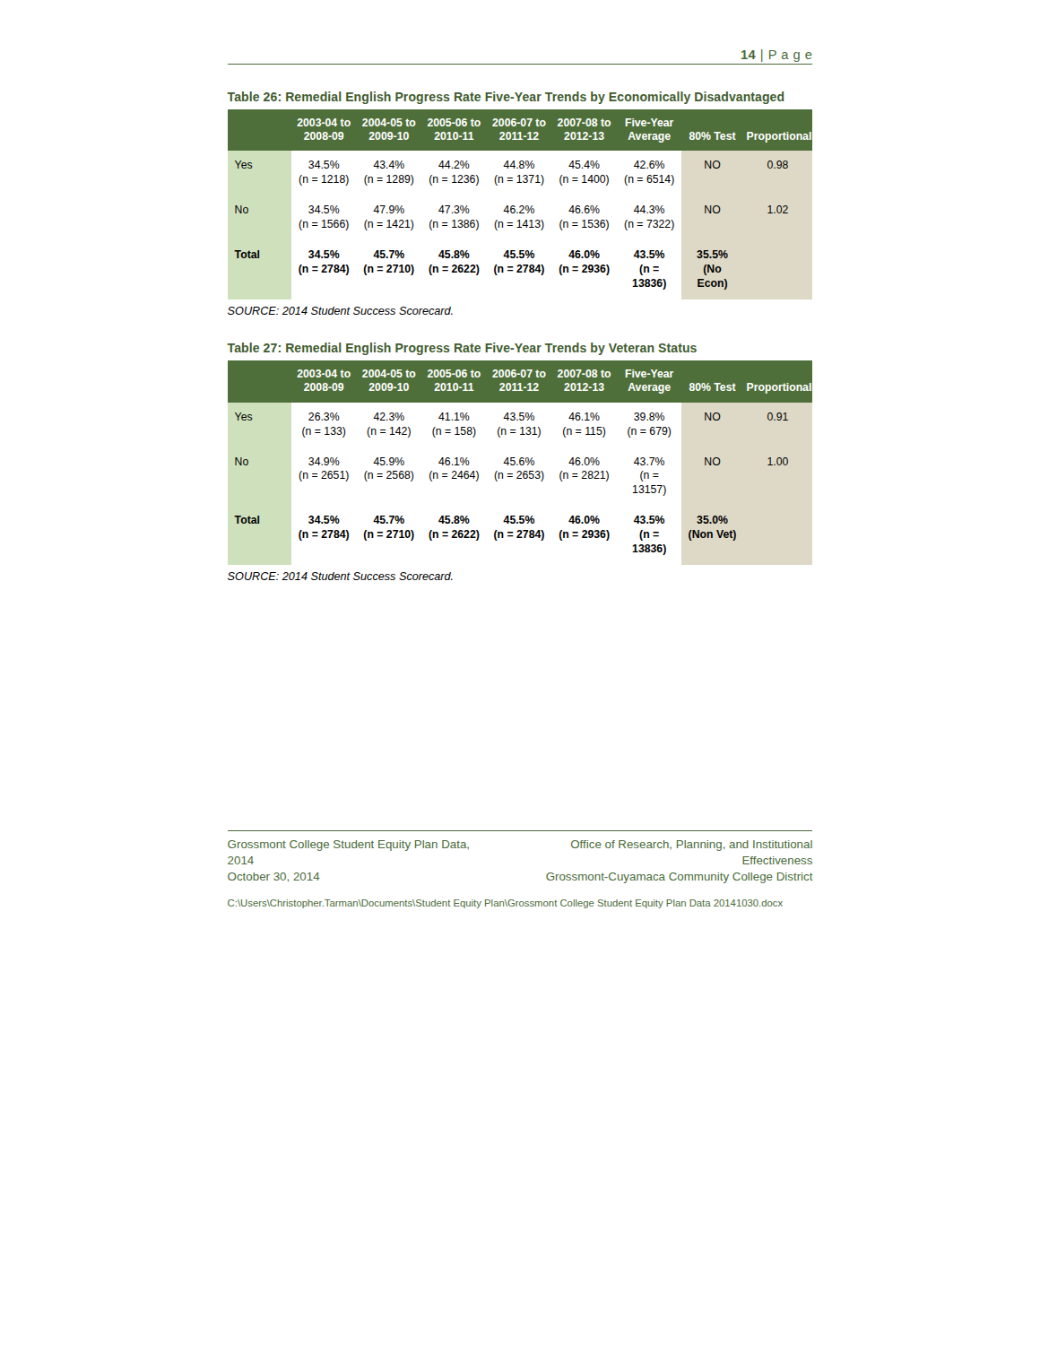14 | P a g e
Table 26: Remedial English Progress Rate Five-Year Trends by Economically Disadvantaged
| | 2003-04 to 2008-09 | 2004-05 to 2009-10 | 2005-06 to 2010-11 | 2006-07 to 2011-12 | 2007-08 to 2012-13 | Five-Year Average | 80% Test | Proportionality |
| --- | --- | --- | --- | --- | --- | --- | --- | --- |
| Yes | 34.5% (n = 1218) | 43.4% (n = 1289) | 44.2% (n = 1236) | 44.8% (n = 1371) | 45.4% (n = 1400) | 42.6% (n = 6514) | NO | 0.98 |
| No | 34.5% (n = 1566) | 47.9% (n = 1421) | 47.3% (n = 1386) | 46.2% (n = 1413) | 46.6% (n = 1536) | 44.3% (n = 7322) | NO | 1.02 |
| Total | 34.5% (n = 2784) | 45.7% (n = 2710) | 45.8% (n = 2622) | 45.5% (n = 2784) | 46.0% (n = 2936) | 43.5% (n = 13836) | 35.5% (No Econ) | |
SOURCE: 2014 Student Success Scorecard.
Table 27: Remedial English Progress Rate Five-Year Trends by Veteran Status
| | 2003-04 to 2008-09 | 2004-05 to 2009-10 | 2005-06 to 2010-11 | 2006-07 to 2011-12 | 2007-08 to 2012-13 | Five-Year Average | 80% Test | Proportionality |
| --- | --- | --- | --- | --- | --- | --- | --- | --- |
| Yes | 26.3% (n = 133) | 42.3% (n = 142) | 41.1% (n = 158) | 43.5% (n = 131) | 46.1% (n = 115) | 39.8% (n = 679) | NO | 0.91 |
| No | 34.9% (n = 2651) | 45.9% (n = 2568) | 46.1% (n = 2464) | 45.6% (n = 2653) | 46.0% (n = 2821) | 43.7% (n = 13157) | NO | 1.00 |
| Total | 34.5% (n = 2784) | 45.7% (n = 2710) | 45.8% (n = 2622) | 45.5% (n = 2784) | 46.0% (n = 2936) | 43.5% (n = 13836) | 35.0% (Non Vet) | |
SOURCE: 2014 Student Success Scorecard.
Grossmont College Student Equity Plan Data, 2014
October 30, 2014
Office of Research, Planning, and Institutional Effectiveness
Grossmont-Cuyamaca Community College District
C:\Users\Christopher.Tarman\Documents\Student Equity Plan\Grossmont College Student Equity Plan Data 20141030.docx